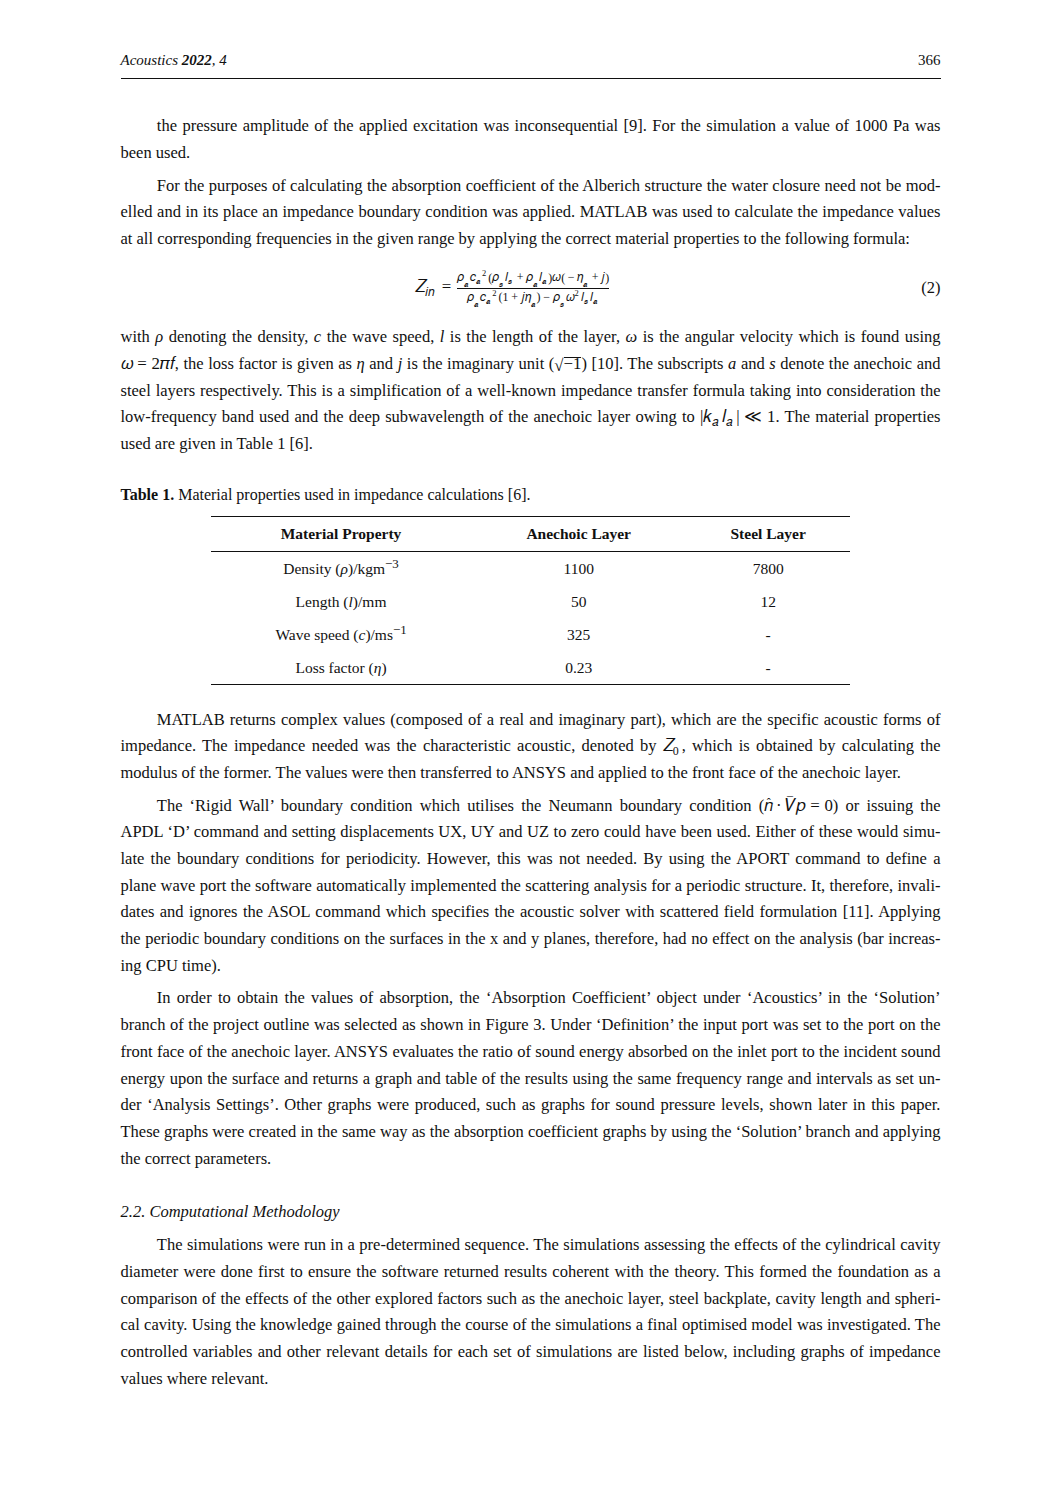Acoustics 2022, 4 366
the pressure amplitude of the applied excitation was inconsequential [9]. For the simulation a value of 1000 Pa was been used.
For the purposes of calculating the absorption coefficient of the Alberich structure the water closure need not be modelled and in its place an impedance boundary condition was applied. MATLAB was used to calculate the impedance values at all corresponding frequencies in the given range by applying the correct material properties to the following formula:
Zin = ρa ca2 ( ρsls + ρala ) ω (−ηa+j) ρa ca2 (1+jηa) − ρs ω2 lsla
(2)
with ρ denoting the density, c the wave speed, l is the length of the layer, ω is the angular velocity which is found using ω=2πf, the loss factor is given as η and j is the imaginary unit (−1) [10]. The subscripts a and s denote the anechoic and steel layers respectively. This is a simplification of a well-known impedance transfer formula taking into consideration the low-frequency band used and the deep subwavelength of the anechoic layer owing to |kala|≪1. The material properties used are given in Table 1 [6].
Table 1. Material properties used in impedance calculations [6].
| Material Property | Anechoic Layer | Steel Layer |
| --- | --- | --- |
| Density ( ρ )/kgm −3 | 1100 | 7800 |
| Length ( l )/mm | 50 | 12 |
| Wave speed ( c )/ms −1 | 325 | - |
| Loss factor ( η ) | 0.23 | - |
MATLAB returns complex values (composed of a real and imaginary part), which are the specific acoustic forms of impedance. The impedance needed was the characteristic acoustic, denoted by Z0, which is obtained by calculating the modulus of the former. The values were then transferred to ANSYS and applied to the front face of the anechoic layer.
The ‘Rigid Wall’ boundary condition which utilises the Neumann boundary condition (n̂·V¯p=0) or issuing the APDL ‘D’ command and setting displacements UX, UY and UZ to zero could have been used. Either of these would simulate the boundary conditions for periodicity. However, this was not needed. By using the APORT command to define a plane wave port the software automatically implemented the scattering analysis for a periodic structure. It, therefore, invalidates and ignores the ASOL command which specifies the acoustic solver with scattered field formulation [11]. Applying the periodic boundary conditions on the surfaces in the x and y planes, therefore, had no effect on the analysis (bar increasing CPU time).
In order to obtain the values of absorption, the ‘Absorption Coefficient’ object under ‘Acoustics’ in the ‘Solution’ branch of the project outline was selected as shown in Figure 3. Under ‘Definition’ the input port was set to the port on the front face of the anechoic layer. ANSYS evaluates the ratio of sound energy absorbed on the inlet port to the incident sound energy upon the surface and returns a graph and table of the results using the same frequency range and intervals as set under ‘Analysis Settings’. Other graphs were produced, such as graphs for sound pressure levels, shown later in this paper. These graphs were created in the same way as the absorption coefficient graphs by using the ‘Solution’ branch and applying the correct parameters.
2.2. Computational Methodology
The simulations were run in a pre-determined sequence. The simulations assessing the effects of the cylindrical cavity diameter were done first to ensure the software returned results coherent with the theory. This formed the foundation as a comparison of the effects of the other explored factors such as the anechoic layer, steel backplate, cavity length and spherical cavity. Using the knowledge gained through the course of the simulations a final optimised model was investigated. The controlled variables and other relevant details for each set of simulations are listed below, including graphs of impedance values where relevant.